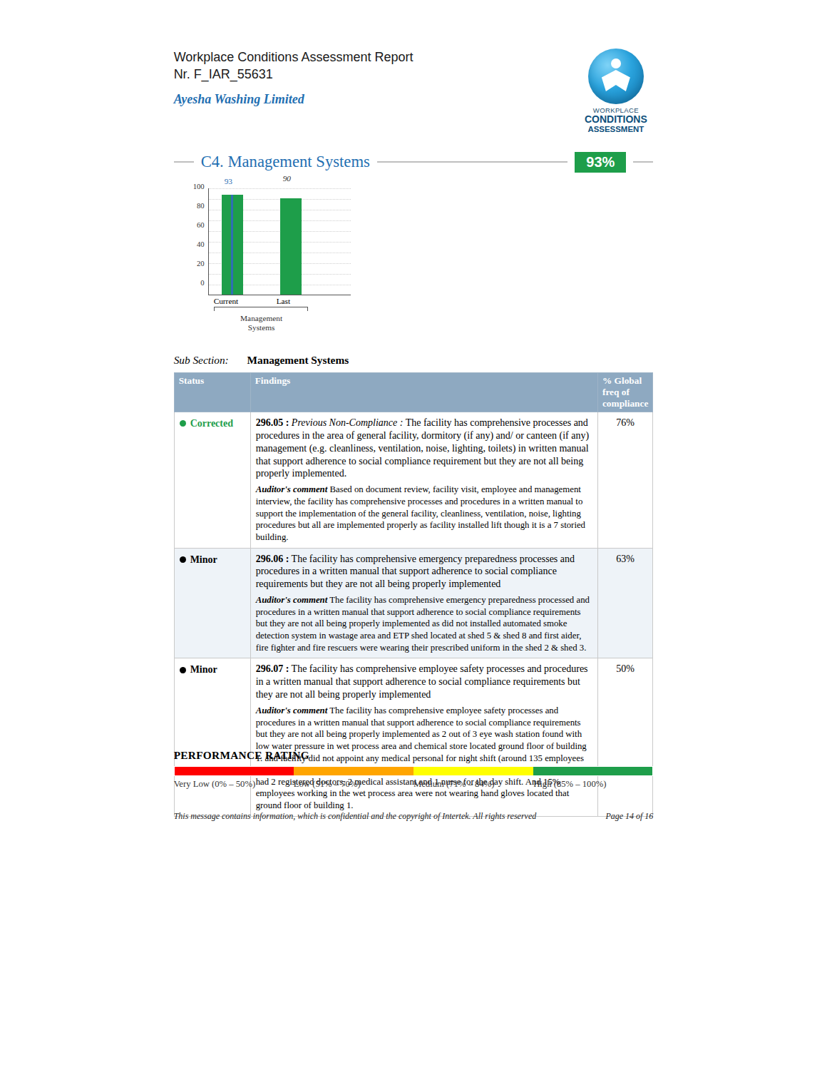Workplace Conditions Assessment Report
Nr. F_IAR_55631
Ayesha Washing Limited
WORKPLACE
CONDITIONS
ASSESSMENT
C4. Management Systems 93%
100 80 60 40 20 0
93
90
Current Last
Management
Systems
Sub Section: Management Systems
| Status | Findings | % Global freq of compliance |
| --- | --- | --- |
| Corrected | 296.05 : Previous Non-Compliance : The facility has comprehensive processes and procedures in the area of general facility, dormitory (if any) and/ or canteen (if any) management (e.g. cleanliness, ventilation, noise, lighting, toilets) in written manual that support adherence to social compliance requirement but they are not all being properly implemented. Auditor's comment Based on document review, facility visit, employee and management interview, the facility has comprehensive processes and procedures in a written manual to support the implementation of the general facility, cleanliness, ventilation, noise, lighting procedures but all are implemented properly as facility installed lift though it is a 7 storied building. | 76% |
| Minor | 296.06 : The facility has comprehensive emergency preparedness processes and procedures in a written manual that support adherence to social compliance requirements but they are not all being properly implemented Auditor's comment The facility has comprehensive emergency preparedness processed and procedures in a written manual that support adherence to social compliance requirements but they are not all being properly implemented as did not installed automated smoke detection system in wastage area and ETP shed located at shed 5 & shed 8 and first aider, fire fighter and fire rescuers were wearing their prescribed uniform in the shed 2 & shed 3. | 63% |
| Minor | 296.07 : The facility has comprehensive employee safety processes and procedures in a written manual that support adherence to social compliance requirements but they are not all being properly implemented Auditor's comment The facility has comprehensive employee safety processes and procedures in a written manual that support adherence to social compliance requirements but they are not all being properly implemented as 2 out of 3 eye wash station found with low water pressure in wet process area and chemical store located ground floor of building 1. and facility did not appoint any medical personal for night shift (around 135 employees work in the night shift). However, a medical assistant stays till 10 pm. Note that the facility had 2 registered doctors, 2 medical assistant and 1 nurse for the day shift. And 15% employees working in the wet process area were not wearing hand gloves located that ground floor of building 1. | 50% |
PERFORMANCE RATING
Very Low (0% – 50%)
Low (51% – 70%)
Medium (71% – 84%)
High (85% – 100%)
This message contains information, which is confidential and the copyright of Intertek. All rights reserved
Page 14 of 16